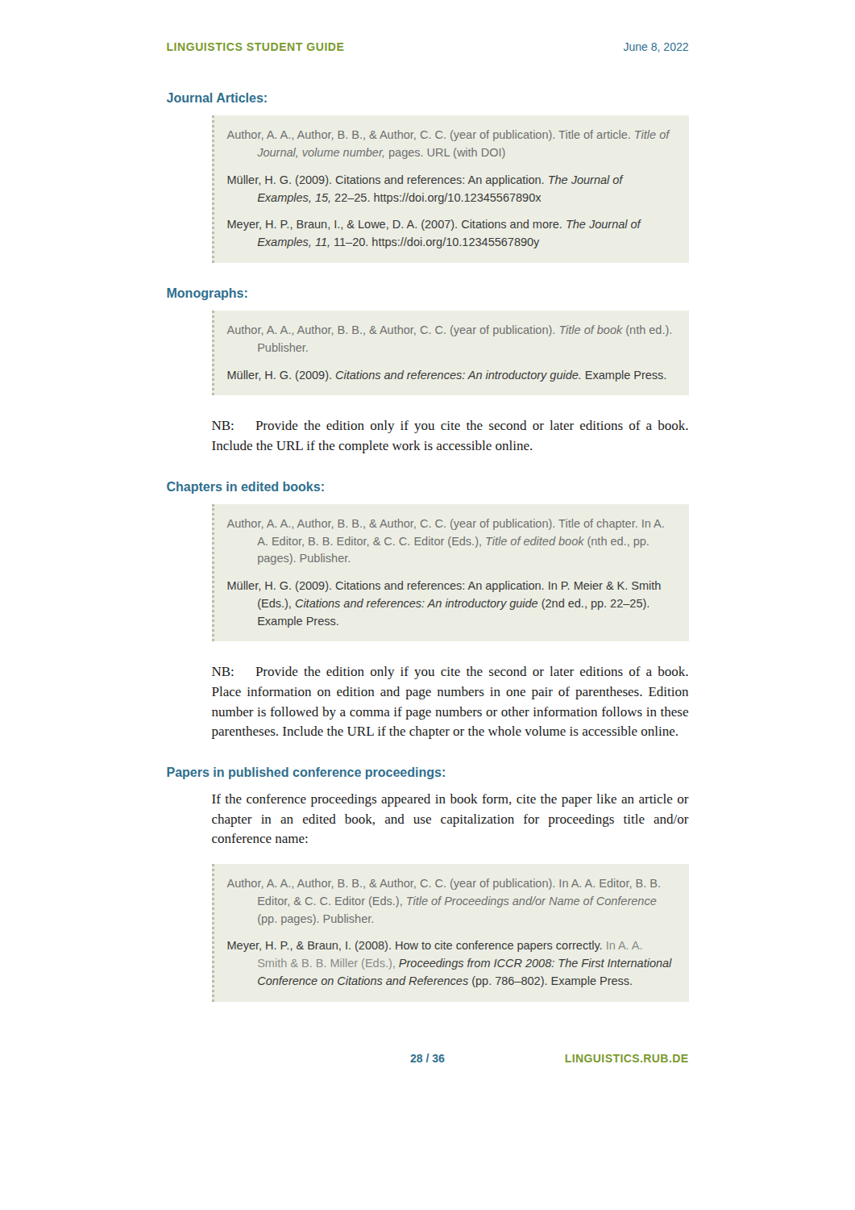Linguistics Student Guide
June 8, 2022
Journal Articles:
Author, A. A., Author, B. B., & Author, C. C. (year of publication). Title of article. Title of Journal, volume number, pages. URL (with DOI)
Müller, H. G. (2009). Citations and references: An application. The Journal of Examples, 15, 22–25. https://doi.org/10.12345567890x
Meyer, H. P., Braun, I., & Lowe, D. A. (2007). Citations and more. The Journal of Examples, 11, 11–20. https://doi.org/10.12345567890y
Monographs:
Author, A. A., Author, B. B., & Author, C. C. (year of publication). Title of book (nth ed.). Publisher.
Müller, H. G. (2009). Citations and references: An introductory guide. Example Press.
NB: Provide the edition only if you cite the second or later editions of a book. Include the URL if the complete work is accessible online.
Chapters in edited books:
Author, A. A., Author, B. B., & Author, C. C. (year of publication). Title of chapter. In A. A. Editor, B. B. Editor, & C. C. Editor (Eds.), Title of edited book (nth ed., pp. pages). Publisher.
Müller, H. G. (2009). Citations and references: An application. In P. Meier & K. Smith (Eds.), Citations and references: An introductory guide (2nd ed., pp. 22–25). Example Press.
NB: Provide the edition only if you cite the second or later editions of a book. Place information on edition and page numbers in one pair of parentheses. Edition number is followed by a comma if page numbers or other information follows in these parentheses. Include the URL if the chapter or the whole volume is accessible online.
Papers in published conference proceedings:
If the conference proceedings appeared in book form, cite the paper like an article or chapter in an edited book, and use capitalization for proceedings title and/or conference name:
Author, A. A., Author, B. B., & Author, C. C. (year of publication). In A. A. Editor, B. B. Editor, & C. C. Editor (Eds.), Title of Proceedings and/or Name of Conference (pp. pages). Publisher.
Meyer, H. P., & Braun, I. (2008). How to cite conference papers correctly. In A. A. Smith & B. B. Miller (Eds.), Proceedings from ICCR 2008: The First International Conference on Citations and References (pp. 786–802). Example Press.
28 / 36 LINGUISTICS.RUB.DE